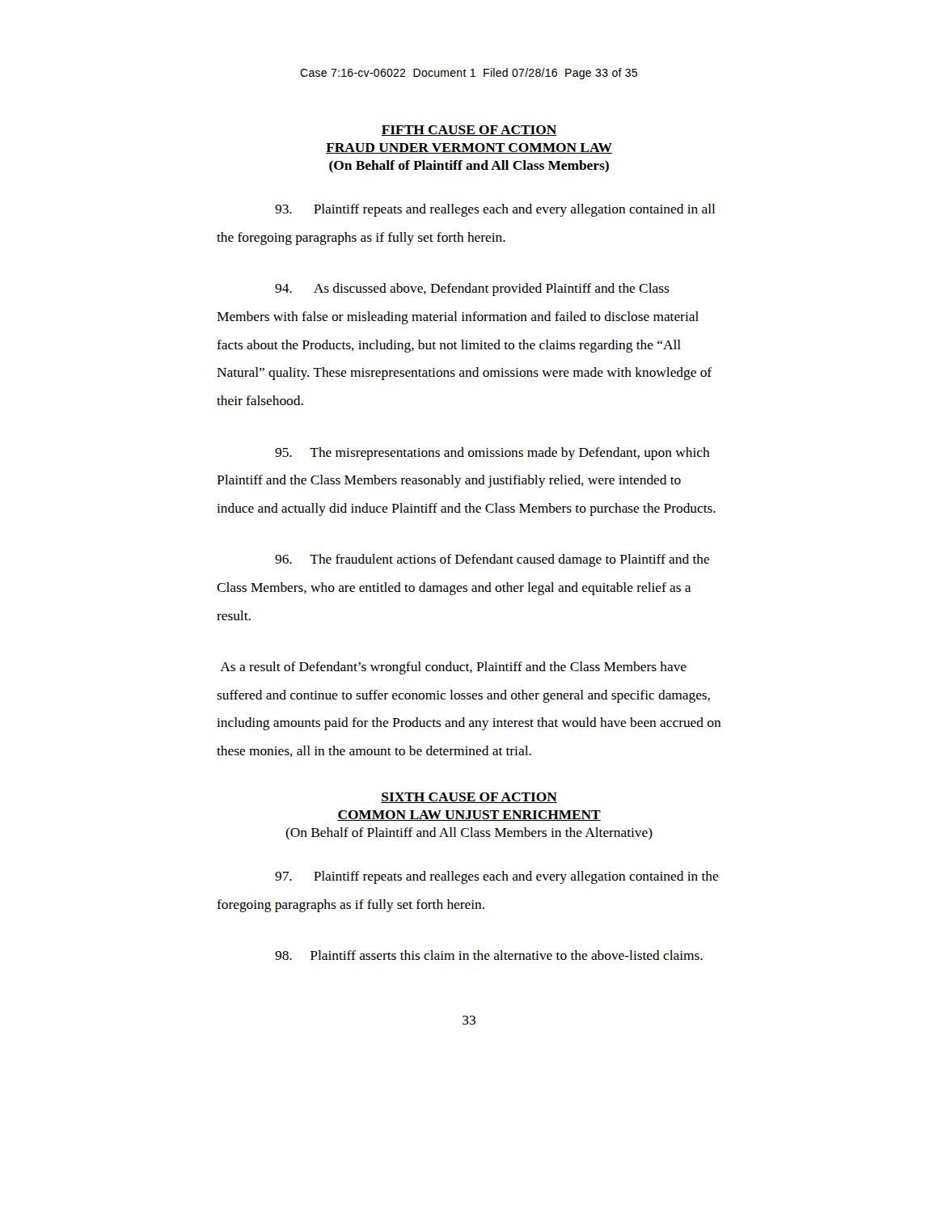Case 7:16-cv-06022 Document 1 Filed 07/28/16 Page 33 of 35
FIFTH CAUSE OF ACTION
FRAUD UNDER VERMONT COMMON LAW
(On Behalf of Plaintiff and All Class Members)
93. Plaintiff repeats and realleges each and every allegation contained in all the foregoing paragraphs as if fully set forth herein.
94. As discussed above, Defendant provided Plaintiff and the Class Members with false or misleading material information and failed to disclose material facts about the Products, including, but not limited to the claims regarding the “All Natural” quality. These misrepresentations and omissions were made with knowledge of their falsehood.
95. The misrepresentations and omissions made by Defendant, upon which Plaintiff and the Class Members reasonably and justifiably relied, were intended to induce and actually did induce Plaintiff and the Class Members to purchase the Products.
96. The fraudulent actions of Defendant caused damage to Plaintiff and the Class Members, who are entitled to damages and other legal and equitable relief as a result.
As a result of Defendant’s wrongful conduct, Plaintiff and the Class Members have suffered and continue to suffer economic losses and other general and specific damages, including amounts paid for the Products and any interest that would have been accrued on these monies, all in the amount to be determined at trial.
SIXTH CAUSE OF ACTION
COMMON LAW UNJUST ENRICHMENT
(On Behalf of Plaintiff and All Class Members in the Alternative)
97. Plaintiff repeats and realleges each and every allegation contained in the foregoing paragraphs as if fully set forth herein.
98. Plaintiff asserts this claim in the alternative to the above-listed claims.
33